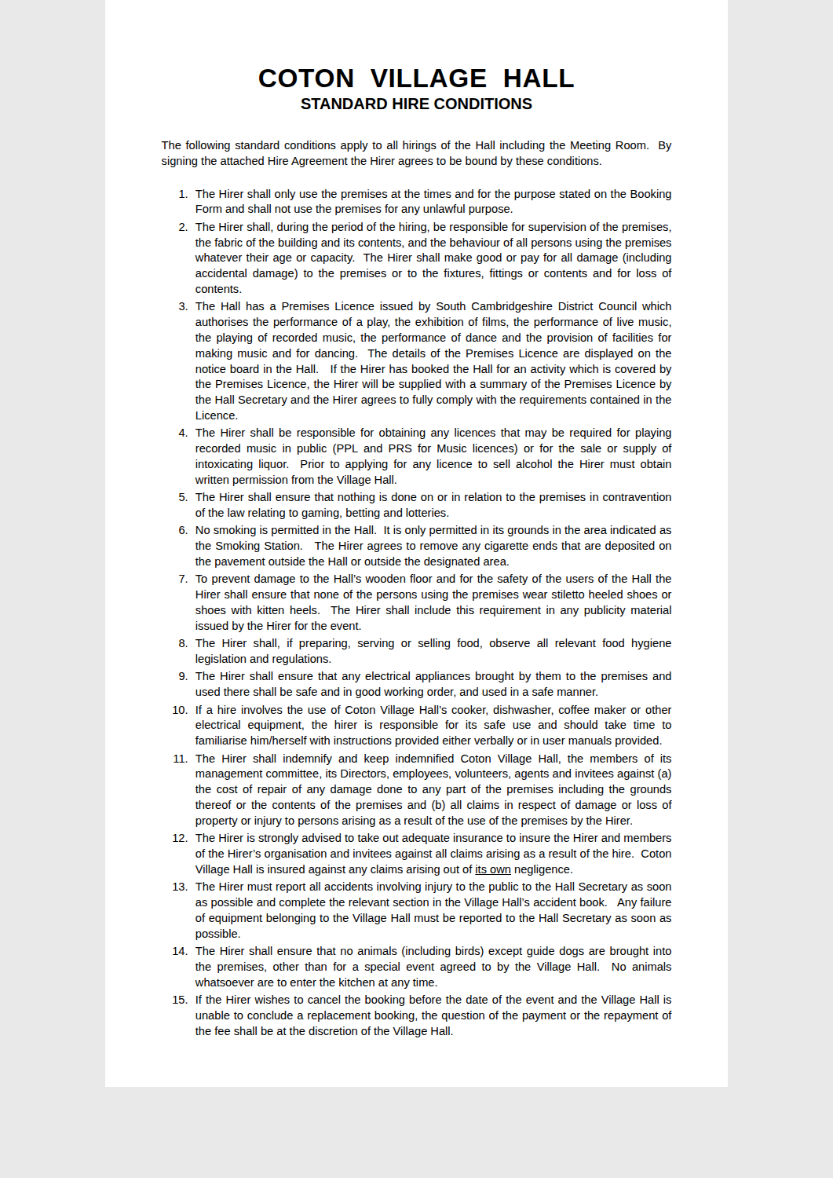COTON VILLAGE HALL
STANDARD HIRE CONDITIONS
The following standard conditions apply to all hirings of the Hall including the Meeting Room. By signing the attached Hire Agreement the Hirer agrees to be bound by these conditions.
The Hirer shall only use the premises at the times and for the purpose stated on the Booking Form and shall not use the premises for any unlawful purpose.
The Hirer shall, during the period of the hiring, be responsible for supervision of the premises, the fabric of the building and its contents, and the behaviour of all persons using the premises whatever their age or capacity. The Hirer shall make good or pay for all damage (including accidental damage) to the premises or to the fixtures, fittings or contents and for loss of contents.
The Hall has a Premises Licence issued by South Cambridgeshire District Council which authorises the performance of a play, the exhibition of films, the performance of live music, the playing of recorded music, the performance of dance and the provision of facilities for making music and for dancing. The details of the Premises Licence are displayed on the notice board in the Hall. If the Hirer has booked the Hall for an activity which is covered by the Premises Licence, the Hirer will be supplied with a summary of the Premises Licence by the Hall Secretary and the Hirer agrees to fully comply with the requirements contained in the Licence.
The Hirer shall be responsible for obtaining any licences that may be required for playing recorded music in public (PPL and PRS for Music licences) or for the sale or supply of intoxicating liquor. Prior to applying for any licence to sell alcohol the Hirer must obtain written permission from the Village Hall.
The Hirer shall ensure that nothing is done on or in relation to the premises in contravention of the law relating to gaming, betting and lotteries.
No smoking is permitted in the Hall. It is only permitted in its grounds in the area indicated as the Smoking Station. The Hirer agrees to remove any cigarette ends that are deposited on the pavement outside the Hall or outside the designated area.
To prevent damage to the Hall’s wooden floor and for the safety of the users of the Hall the Hirer shall ensure that none of the persons using the premises wear stiletto heeled shoes or shoes with kitten heels. The Hirer shall include this requirement in any publicity material issued by the Hirer for the event.
The Hirer shall, if preparing, serving or selling food, observe all relevant food hygiene legislation and regulations.
The Hirer shall ensure that any electrical appliances brought by them to the premises and used there shall be safe and in good working order, and used in a safe manner.
If a hire involves the use of Coton Village Hall’s cooker, dishwasher, coffee maker or other electrical equipment, the hirer is responsible for its safe use and should take time to familiarise him/herself with instructions provided either verbally or in user manuals provided.
The Hirer shall indemnify and keep indemnified Coton Village Hall, the members of its management committee, its Directors, employees, volunteers, agents and invitees against (a) the cost of repair of any damage done to any part of the premises including the grounds thereof or the contents of the premises and (b) all claims in respect of damage or loss of property or injury to persons arising as a result of the use of the premises by the Hirer.
The Hirer is strongly advised to take out adequate insurance to insure the Hirer and members of the Hirer’s organisation and invitees against all claims arising as a result of the hire. Coton Village Hall is insured against any claims arising out of its own negligence.
The Hirer must report all accidents involving injury to the public to the Hall Secretary as soon as possible and complete the relevant section in the Village Hall’s accident book. Any failure of equipment belonging to the Village Hall must be reported to the Hall Secretary as soon as possible.
The Hirer shall ensure that no animals (including birds) except guide dogs are brought into the premises, other than for a special event agreed to by the Village Hall. No animals whatsoever are to enter the kitchen at any time.
If the Hirer wishes to cancel the booking before the date of the event and the Village Hall is unable to conclude a replacement booking, the question of the payment or the repayment of the fee shall be at the discretion of the Village Hall.